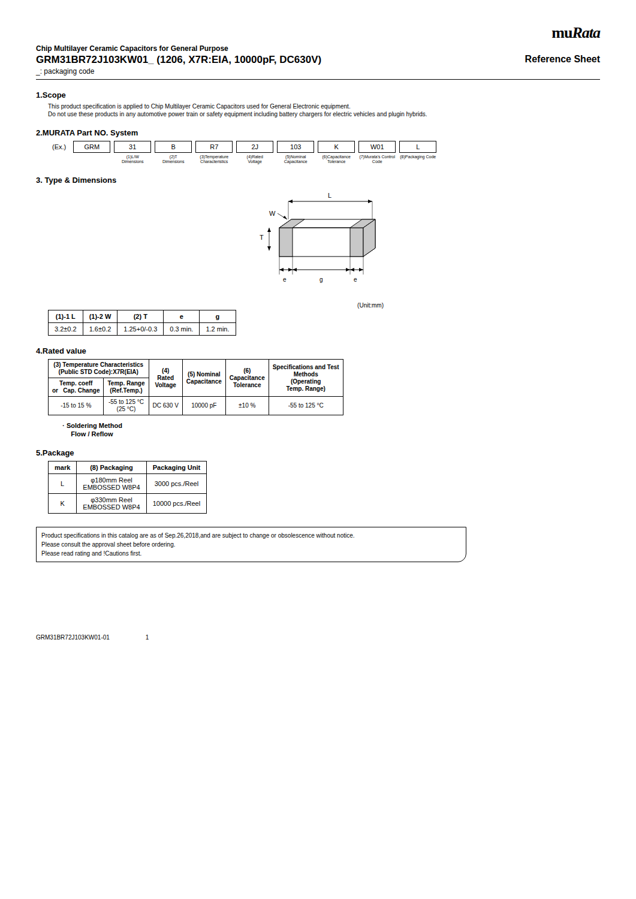mu Rata
Chip Multilayer Ceramic Capacitors for General Purpose
GRM31BR72J103KW01_ (1206, X7R:EIA, 10000pF, DC630V)
Reference Sheet
_: packaging code
1.Scope
This product specification is applied to Chip Multilayer Ceramic Capacitors used for General Electronic equipment.
Do not use these products in any automotive power train or safety equipment including battery chargers for electric vehicles and plugin hybrids.
2.MURATA Part NO. System
| (Ex.) | GRM | 31 | B | R7 | 2J | 103 | K | W01 | L |
| | | (1)L/W Dimensions | (2)T Dimensions | (3)Temperature Characteristics | (4)Rated Voltage | (5)Nominal Capacitance | (6)Capacitance Tolerance | (7)Murata's Control Code | (8)Packaging Code |
3. Type & Dimensions
L W T e g e
(Unit:mm)
| (1)-1 L | (1)-2 W | (2) T | e | g |
| --- | --- | --- | --- | --- |
| 3.2±0.2 | 1.6±0.2 | 1.25+0/-0.3 | 0.3 min. | 1.2 min. |
4.Rated value
| (3) Temperature Characteristics (Public STD Code):X7R(EIA) | (4) Rated Voltage | (5) Nominal Capacitance | (6) Capacitance Tolerance | Specifications and Test Methods (Operating Temp. Range) |
| --- | --- | --- | --- | --- |
| Temp. coeff or Cap. Change | Temp. Range (Ref.Temp.) |
| -15 to 15 % | -55 to 125 °C (25 °C) | DC 630 V | 10000 pF | ±10 % | -55 to 125 °C |
・Soldering Method
Flow / Reflow
5.Package
| mark | (8) Packaging | Packaging Unit |
| --- | --- | --- |
| L | φ180mm Reel EMBOSSED W8P4 | 3000 pcs./Reel |
| K | φ330mm Reel EMBOSSED W8P4 | 10000 pcs./Reel |
Product specifications in this catalog are as of Sep.26,2018,and are subject to change or obsolescence without notice.
Please consult the approval sheet before ordering.
Please read rating and !Cautions first.
GRM31BR72J103KW01-011